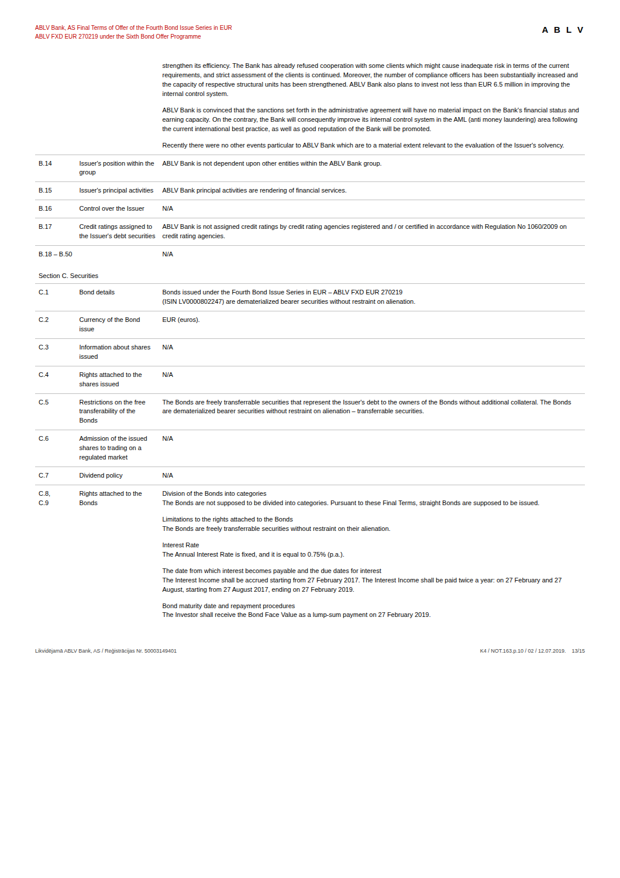ABLV Bank, AS Final Terms of Offer of the Fourth Bond Issue Series in EUR
ABLV FXD EUR 270219 under the Sixth Bond Offer Programme
A B L V
| | | strengthen its efficiency. The Bank has already refused cooperation with some clients which might cause inadequate risk in terms of the current requirements, and strict assessment of the clients is continued. Moreover, the number of compliance officers has been substantially increased and the capacity of respective structural units has been strengthened. ABLV Bank also plans to invest not less than EUR 6.5 million in improving the internal control system. ABLV Bank is convinced that the sanctions set forth in the administrative agreement will have no material impact on the Bank's financial status and earning capacity. On the contrary, the Bank will consequently improve its internal control system in the AML (anti money laundering) area following the current international best practice, as well as good reputation of the Bank will be promoted. Recently there were no other events particular to ABLV Bank which are to a material extent relevant to the evaluation of the Issuer's solvency. |
| B.14 | Issuer's position within the group | ABLV Bank is not dependent upon other entities within the ABLV Bank group. |
| B.15 | Issuer's principal activities | ABLV Bank principal activities are rendering of financial services. |
| B.16 | Control over the Issuer | N/A |
| B.17 | Credit ratings assigned to the Issuer's debt securities | ABLV Bank is not assigned credit ratings by credit rating agencies registered and / or certified in accordance with Regulation No 1060/2009 on credit rating agencies. |
| B.18 – B.50 | | N/A |
| Section C. Securities |
| C.1 | Bond details | Bonds issued under the Fourth Bond Issue Series in EUR – ABLV FXD EUR 270219 (ISIN LV0000802247) are dematerialized bearer securities without restraint on alienation. |
| C.2 | Currency of the Bond issue | EUR (euros). |
| C.3 | Information about shares issued | N/A |
| C.4 | Rights attached to the shares issued | N/A |
| C.5 | Restrictions on the free transferability of the Bonds | The Bonds are freely transferrable securities that represent the Issuer's debt to the owners of the Bonds without additional collateral. The Bonds are dematerialized bearer securities without restraint on alienation – transferrable securities. |
| C.6 | Admission of the issued shares to trading on a regulated market | N/A |
| C.7 | Dividend policy | N/A |
| C.8, C.9 | Rights attached to the Bonds | Division of the Bonds into categories The Bonds are not supposed to be divided into categories. Pursuant to these Final Terms, straight Bonds are supposed to be issued. Limitations to the rights attached to the Bonds The Bonds are freely transferrable securities without restraint on their alienation. Interest Rate The Annual Interest Rate is fixed, and it is equal to 0.75% (p.a.). The date from which interest becomes payable and the due dates for interest The Interest Income shall be accrued starting from 27 February 2017. The Interest Income shall be paid twice a year: on 27 February and 27 August, starting from 27 August 2017, ending on 27 February 2019. Bond maturity date and repayment procedures The Investor shall receive the Bond Face Value as a lump-sum payment on 27 February 2019. |
Likvidējamā ABLV Bank, AS / Reģistrācijas Nr. 50003149401
K4 / NOT.163.p.10 / 02 / 12.07.2019. 13/15